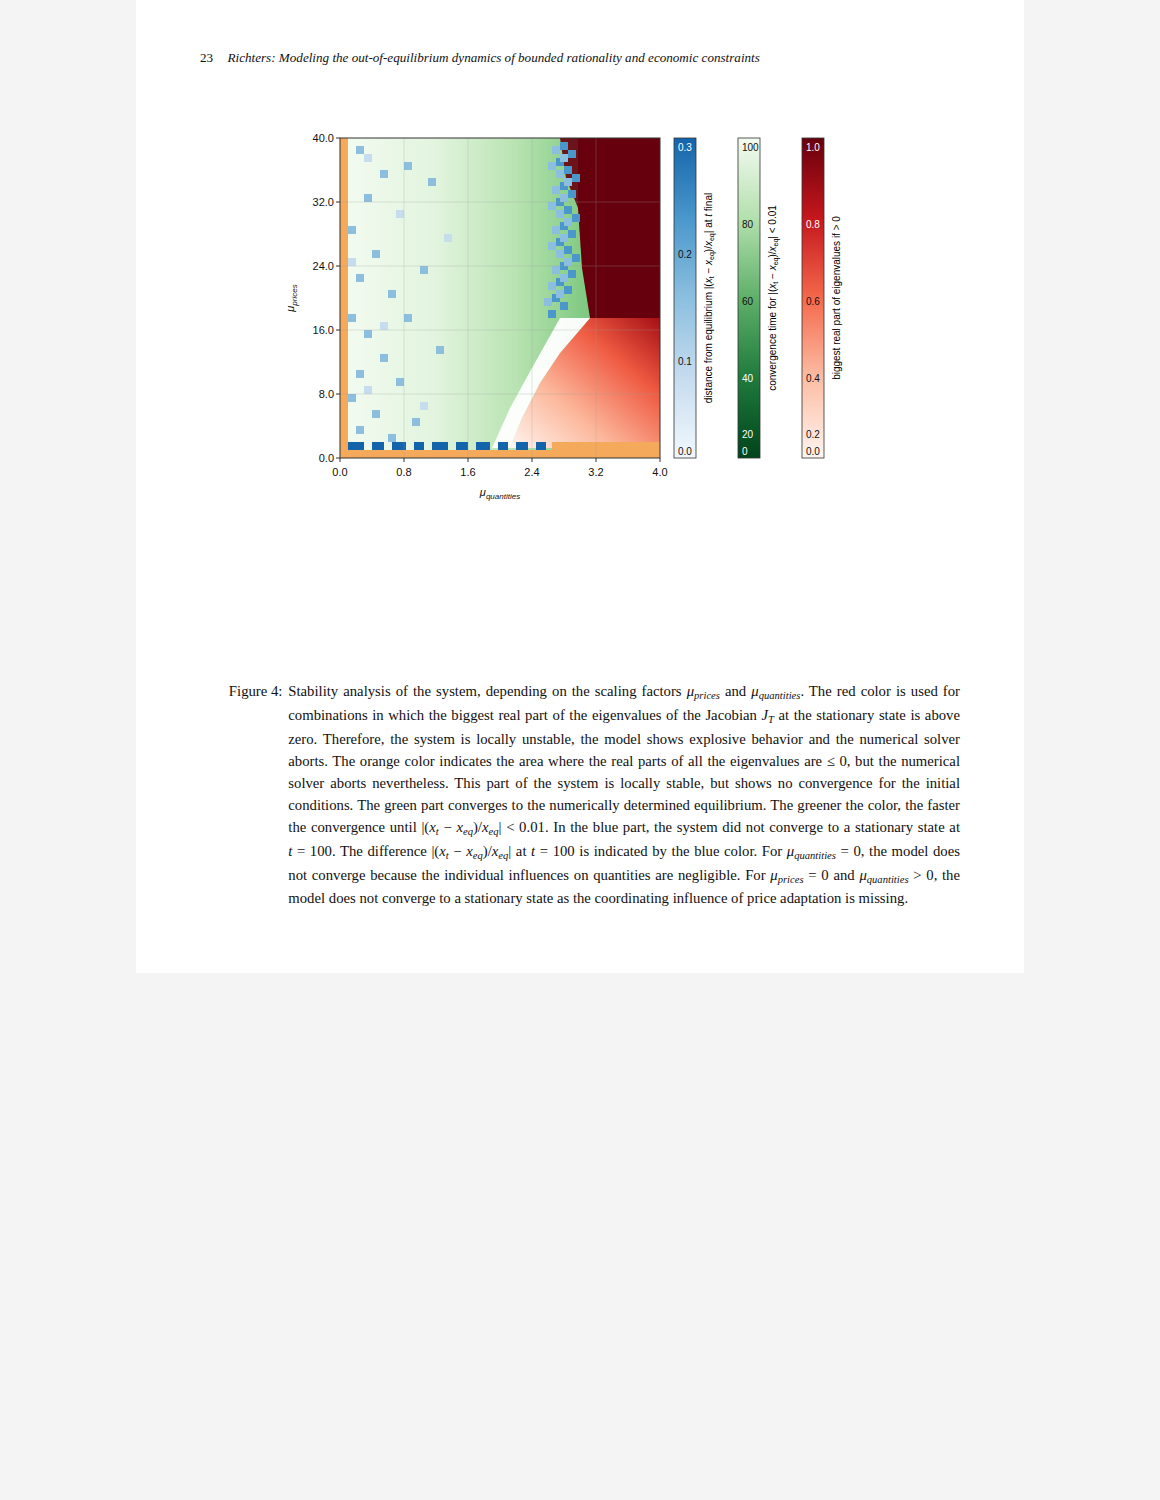23 Richters: Modeling the out-of-equilibrium dynamics of bounded rationality and economic constraints
Stability analysis heat map over the scaling factors mu_quantities and mu_prices A square heat map. The horizontal axis is mu_quantities from 0.0 to 4.0 with ticks at 0.0, 0.8, 1.6, 2.4, 3.2 and 4.0. The vertical axis is mu_prices from 0.0 to 40.0 with ticks at 0.0, 8.0, 16.0, 24.0, 32.0 and 40.0. Pale green to dark green shading fills the left and central region, blue speckles appear near the upper left and along a band, a dark red region occupies the upper right, a red to white gradient occupies the lower right, and an orange strip runs along the left edge and the bottom edge. Three colour bars are shown to the right: a blue bar labelled distance from equilibrium, a green bar labelled convergence time, and a red bar labelled biggest real part of eigenvalues if greater than zero. 40.0 32.0 24.0 16.0 8.0 0.0 0.0 0.8 1.6 2.4 3.2 4.0 μquantities μprices 0.3 0.2 0.1 0.0 distance from equilibrium |(xt − xeq)/xeq| at t final 100 80 60 40 20 0 convergence time for |(xt − xeq)/xeq| < 0.01 1.0 0.8 0.6 0.4 0.2 0.0 biggest real part of eigenvalues if > 0
Figure 4: Stability analysis of the system, depending on the scaling factors μprices and μquantities. The red color is used for combinations in which the biggest real part of the eigenvalues of the Jacobian JT at the stationary state is above zero. Therefore, the system is locally unstable, the model shows explosive behavior and the numerical solver aborts. The orange color indicates the area where the real parts of all the eigenvalues are ≤ 0, but the numerical solver aborts nevertheless. This part of the system is locally stable, but shows no convergence for the initial conditions. The green part converges to the numerically determined equilibrium. The greener the color, the faster the convergence until |(xt − xeq)/xeq| < 0.01. In the blue part, the system did not converge to a stationary state at t = 100. The difference |(xt − xeq)/xeq| at t = 100 is indicated by the blue color. For μquantities = 0, the model does not converge because the individual influences on quantities are negligible. For μprices = 0 and μquantities > 0, the model does not converge to a stationary state as the coordinating influence of price adaptation is missing.